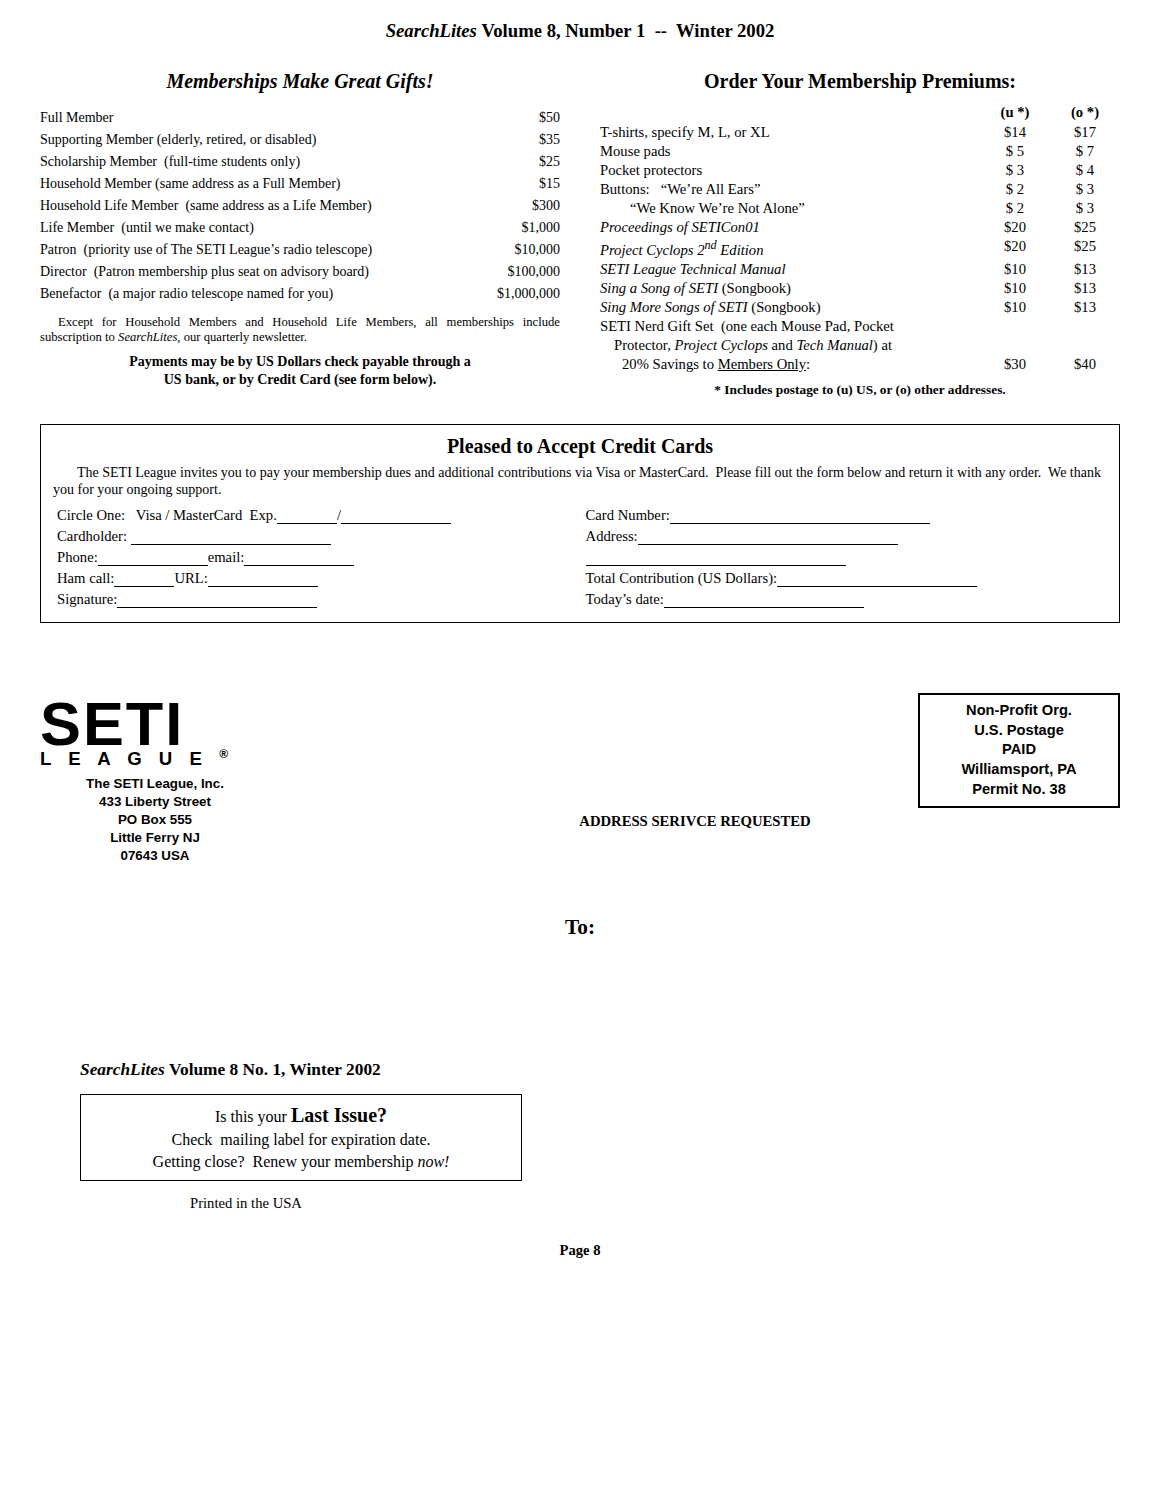SearchLites Volume 8, Number 1 -- Winter 2002
Memberships Make Great Gifts!
| Full Member | $50 |
| Supporting Member (elderly, retired, or disabled) | $35 |
| Scholarship Member (full-time students only) | $25 |
| Household Member (same address as a Full Member) | $15 |
| Household Life Member (same address as a Life Member) | $300 |
| Life Member (until we make contact) | $1,000 |
| Patron (priority use of The SETI League’s radio telescope) | $10,000 |
| Director (Patron membership plus seat on advisory board) | $100,000 |
| Benefactor (a major radio telescope named for you) | $1,000,000 |
Except for Household Members and Household Life Members, all memberships include subscription to SearchLites, our quarterly newsletter.
Payments may be by US Dollars check payable through a
US bank, or by Credit Card (see form below).
Order Your Membership Premiums:
| | (u *) | (o *) |
| --- | --- | --- |
| T-shirts, specify M, L, or XL | $14 | $17 |
| Mouse pads | $ 5 | $ 7 |
| Pocket protectors | $ 3 | $ 4 |
| Buttons: “We’re All Ears” | $ 2 | $ 3 |
| “We Know We’re Not Alone” | $ 2 | $ 3 |
| Proceedings of SETICon01 | $20 | $25 |
| Project Cyclops 2 nd Edition | $20 | $25 |
| SETI League Technical Manual | $10 | $13 |
| Sing a Song of SETI (Songbook) | $10 | $13 |
| Sing More Songs of SETI (Songbook) | $10 | $13 |
| SETI Nerd Gift Set (one each Mouse Pad, Pocket |
| Protector, Project Cyclops and Tech Manual ) at |
| 20% Savings to Members Only : | $30 | $40 |
* Includes postage to (u) US, or (o) other addresses.
Pleased to Accept Credit Cards
The SETI League invites you to pay your membership dues and additional contributions via Visa or MasterCard. Please fill out the form below and return it with any order. We thank you for your ongoing support.
| Circle One: Visa / MasterCard Exp. / | Card Number: |
| Cardholder: | Address: |
| Phone: email: | |
| Ham call: URL: | Total Contribution (US Dollars): |
| Signature: | Today’s date: |
SETI L E A G U E ®
The SETI League, Inc.
433 Liberty Street
PO Box 555
Little Ferry NJ
07643 USA
ADDRESS SERIVCE REQUESTED
Non-Profit Org.
U.S. Postage
PAID
Williamsport, PA
Permit No. 38
To:
SearchLites Volume 8 No. 1, Winter 2002
Is this your Last Issue?
Check mailing label for expiration date.
Getting close? Renew your membership now!
Printed in the USA
Page 8